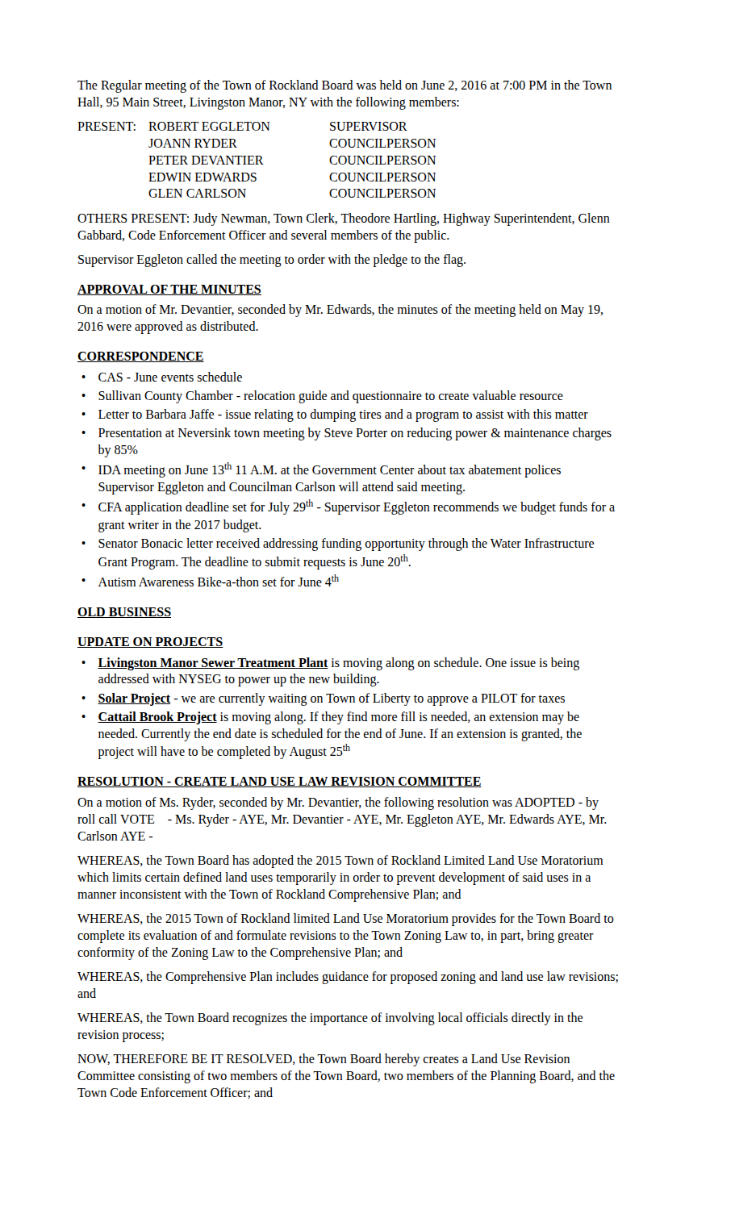The Regular meeting of the Town of Rockland Board was held on June 2, 2016 at 7:00 PM in the Town Hall, 95 Main Street, Livingston Manor, NY with the following members:
PRESENT:
ROBERT EGGLETON
SUPERVISOR
JOANN RYDER
COUNCILPERSON
PETER DEVANTIER
COUNCILPERSON
EDWIN EDWARDS
COUNCILPERSON
GLEN CARLSON
COUNCILPERSON
OTHERS PRESENT: Judy Newman, Town Clerk, Theodore Hartling, Highway Superintendent, Glenn Gabbard, Code Enforcement Officer and several members of the public.
Supervisor Eggleton called the meeting to order with the pledge to the flag.
APPROVAL OF THE MINUTES
On a motion of Mr. Devantier, seconded by Mr. Edwards, the minutes of the meeting held on May 19, 2016 were approved as distributed.
CORRESPONDENCE
CAS - June events schedule
Sullivan County Chamber - relocation guide and questionnaire to create valuable resource
Letter to Barbara Jaffe - issue relating to dumping tires and a program to assist with this matter
Presentation at Neversink town meeting by Steve Porter on reducing power & maintenance charges by 85%
IDA meeting on June 13th 11 A.M. at the Government Center about tax abatement polices Supervisor Eggleton and Councilman Carlson will attend said meeting.
CFA application deadline set for July 29th - Supervisor Eggleton recommends we budget funds for a grant writer in the 2017 budget.
Senator Bonacic letter received addressing funding opportunity through the Water Infrastructure Grant Program. The deadline to submit requests is June 20th.
Autism Awareness Bike-a-thon set for June 4th
OLD BUSINESS
UPDATE ON PROJECTS
Livingston Manor Sewer Treatment Plant is moving along on schedule. One issue is being addressed with NYSEG to power up the new building.
Solar Project - we are currently waiting on Town of Liberty to approve a PILOT for taxes
Cattail Brook Project is moving along. If they find more fill is needed, an extension may be needed. Currently the end date is scheduled for the end of June. If an extension is granted, the project will have to be completed by August 25th
RESOLUTION - CREATE LAND USE LAW REVISION COMMITTEE
On a motion of Ms. Ryder, seconded by Mr. Devantier, the following resolution was ADOPTED - by roll call VOTE - Ms. Ryder - AYE, Mr. Devantier - AYE, Mr. Eggleton AYE, Mr. Edwards AYE, Mr. Carlson AYE -
WHEREAS, the Town Board has adopted the 2015 Town of Rockland Limited Land Use Moratorium which limits certain defined land uses temporarily in order to prevent development of said uses in a manner inconsistent with the Town of Rockland Comprehensive Plan; and
WHEREAS, the 2015 Town of Rockland limited Land Use Moratorium provides for the Town Board to complete its evaluation of and formulate revisions to the Town Zoning Law to, in part, bring greater conformity of the Zoning Law to the Comprehensive Plan; and
WHEREAS, the Comprehensive Plan includes guidance for proposed zoning and land use law revisions; and
WHEREAS, the Town Board recognizes the importance of involving local officials directly in the revision process;
NOW, THEREFORE BE IT RESOLVED, the Town Board hereby creates a Land Use Revision Committee consisting of two members of the Town Board, two members of the Planning Board, and the Town Code Enforcement Officer; and